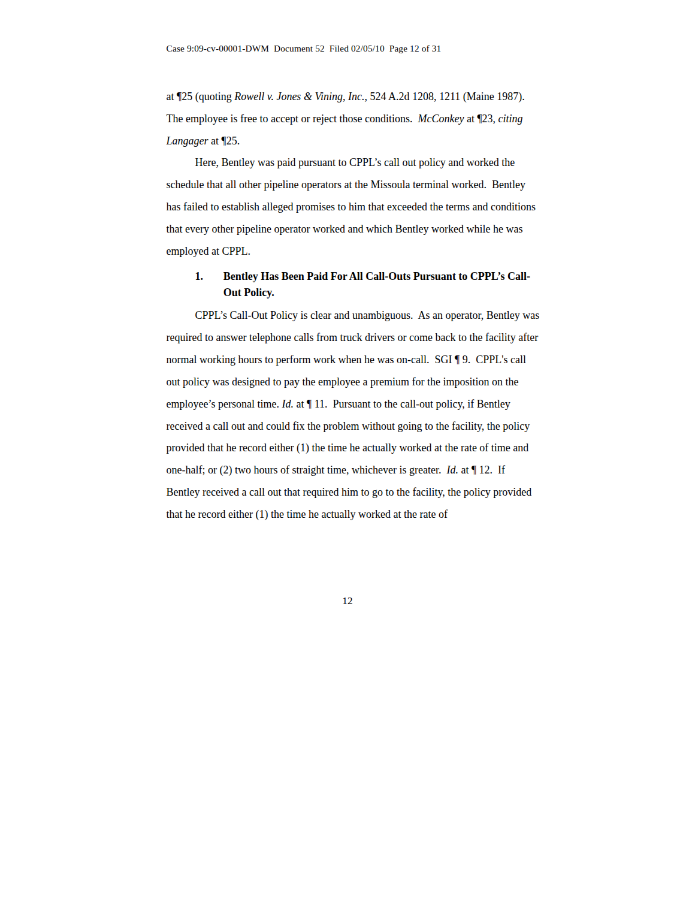Case 9:09-cv-00001-DWM Document 52 Filed 02/05/10 Page 12 of 31
at ¶25 (quoting Rowell v. Jones & Vining, Inc., 524 A.2d 1208, 1211 (Maine 1987). The employee is free to accept or reject those conditions. McConkey at ¶23, citing Langager at ¶25.
Here, Bentley was paid pursuant to CPPL’s call out policy and worked the schedule that all other pipeline operators at the Missoula terminal worked. Bentley has failed to establish alleged promises to him that exceeded the terms and conditions that every other pipeline operator worked and which Bentley worked while he was employed at CPPL.
1.
Bentley Has Been Paid For All Call-Outs Pursuant to CPPL’s Call-Out Policy.
CPPL’s Call-Out Policy is clear and unambiguous. As an operator, Bentley was required to answer telephone calls from truck drivers or come back to the facility after normal working hours to perform work when he was on-call. SGI ¶ 9. CPPL's call out policy was designed to pay the employee a premium for the imposition on the employee’s personal time. Id. at ¶ 11. Pursuant to the call-out policy, if Bentley received a call out and could fix the problem without going to the facility, the policy provided that he record either (1) the time he actually worked at the rate of time and one-half; or (2) two hours of straight time, whichever is greater. Id. at ¶ 12. If Bentley received a call out that required him to go to the facility, the policy provided that he record either (1) the time he actually worked at the rate of
12